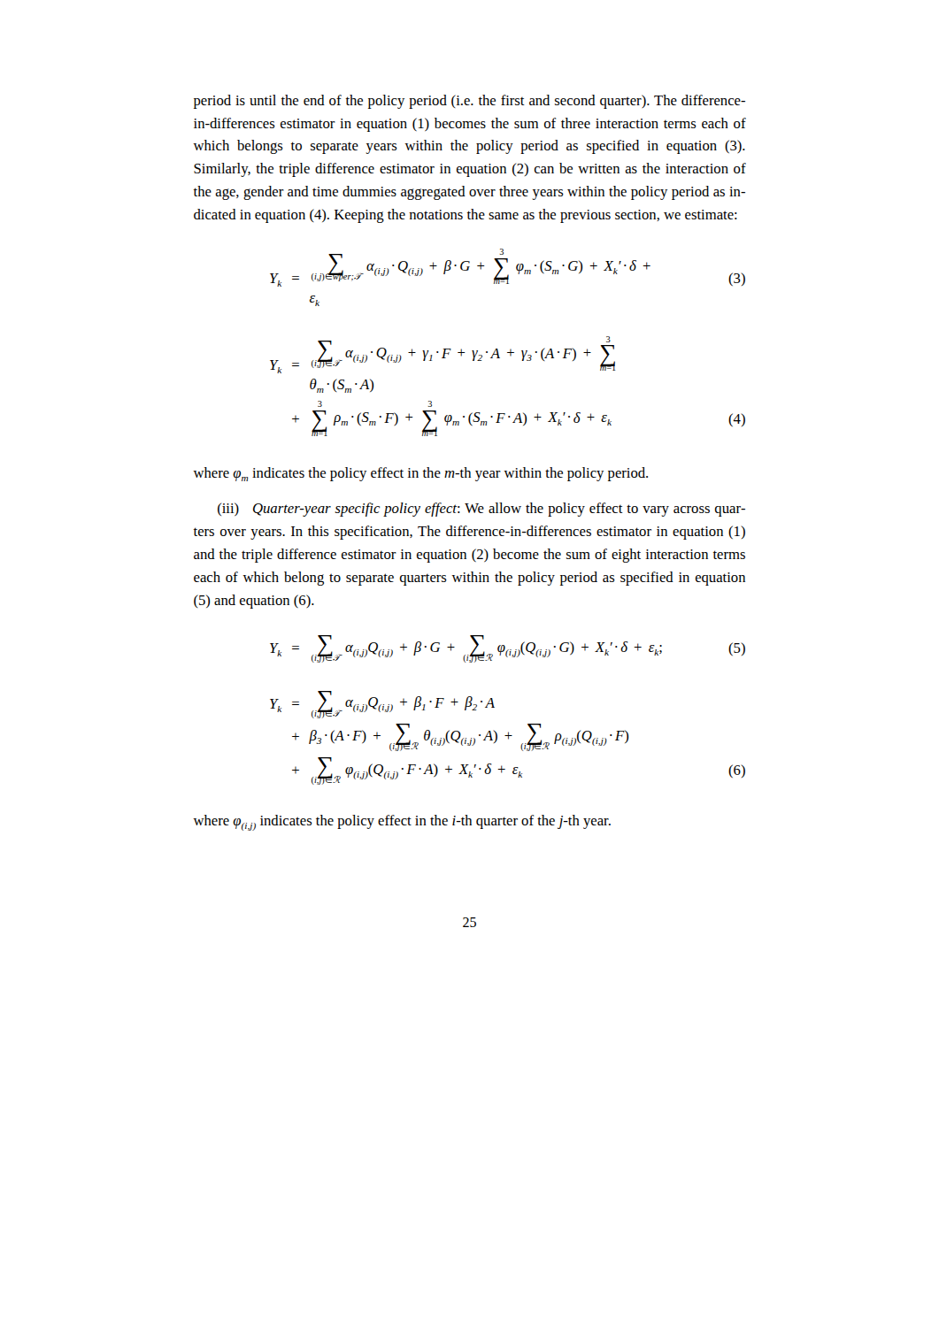period is until the end of the policy period (i.e. the first and second quarter). The difference-in-differences estimator in equation (1) becomes the sum of three interaction terms each of which belongs to separate years within the policy period as specified in equation (3). Similarly, the triple difference estimator in equation (2) can be written as the interaction of the age, gender and time dummies aggregated over three years within the policy period as indicated in equation (4). Keeping the notations the same as the previous section, we estimate:
| Y k | = | ∑ ( i , j )∈ wper; 𝒯 α (i,j) · Q (i,j) + β · G + 3 ∑ m =1 φ m · ( S m · G ) + X k ′ · δ + ε k | (3) |
| Y k | = | ∑ ( i , j )∈ 𝒯 α (i,j) · Q (i,j) + γ 1 · F + γ 2 · A + γ 3 · ( A · F ) + 3 ∑ m =1 θ m · ( S m · A ) | |
| | + | 3 ∑ m =1 ρ m · ( S m · F ) + 3 ∑ m =1 φ m · ( S m · F · A ) + X k ′ · δ + ε k | (4) |
where φm indicates the policy effect in the m-th year within the policy period.
(iii) Quarter-year specific policy effect: We allow the policy effect to vary across quarters over years. In this specification, The difference-in-differences estimator in equation (1) and the triple difference estimator in equation (2) become the sum of eight interaction terms each of which belong to separate quarters within the policy period as specified in equation (5) and equation (6).
| Y k | = | ∑ ( i , j )∈ 𝒯 α (i,j) Q (i,j) + β · G + ∑ ( i , j )∈ ℛ φ (i,j) ( Q (i,j) · G ) + X k ′ · δ + ε k ; | (5) |
| Y k | = | ∑ ( i , j )∈ 𝒯 α (i,j) Q (i,j) + β 1 · F + β 2 · A | |
| | + | β 3 · ( A · F ) + ∑ ( i , j )∈ ℛ θ (i,j) ( Q (i,j) · A ) + ∑ ( i , j )∈ ℛ ρ (i,j) ( Q (i,j) · F ) | |
| | + | ∑ ( i , j )∈ ℛ φ (i,j) ( Q (i,j) · F · A ) + X k ′ · δ + ε k | (6) |
where φ(i,j) indicates the policy effect in the i-th quarter of the j-th year.
25